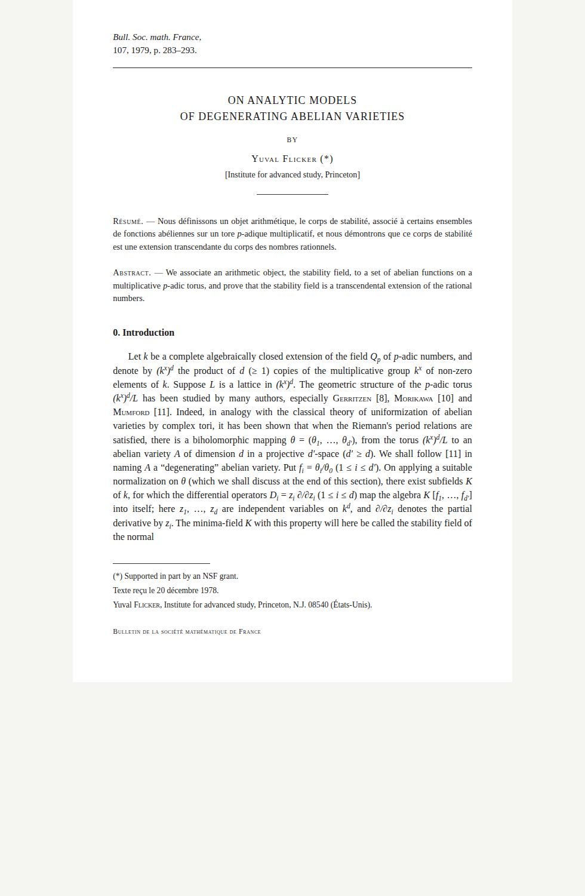Bull. Soc. math. France,
107, 1979, p. 283–293.
ON ANALYTIC MODELS
OF DEGENERATING ABELIAN VARIETIES
BY
Yuval Flicker (*)
[Institute for advanced study, Princeton]
Résumé. — Nous définissons un objet arithmétique, le corps de stabilité, associé à certains ensembles de fonctions abéliennes sur un tore p-adique multiplicatif, et nous démontrons que ce corps de stabilité est une extension transcendante du corps des nombres rationnels.
Abstract. — We associate an arithmetic object, the stability field, to a set of abelian functions on a multiplicative p-adic torus, and prove that the stability field is a transcendental extension of the rational numbers.
0. Introduction
Let k be a complete algebraically closed extension of the field Qp of p-adic numbers, and denote by (kx)d the product of d (≥ 1) copies of the multiplicative group kx of non-zero elements of k. Suppose L is a lattice in (kx)d. The geometric structure of the p-adic torus (kx)d/L has been studied by many authors, especially Gerritzen [8], Morikawa [10] and Mumford [11]. Indeed, in analogy with the classical theory of uniformization of abelian varieties by complex tori, it has been shown that when the Riemann's period relations are satisfied, there is a biholomorphic mapping θ = (θ1, …, θd′), from the torus (kx)d/L to an abelian variety A of dimension d in a projective d′-space (d′ ≥ d). We shall follow [11] in naming A a “degenerating” abelian variety. Put fi = θi/θ0 (1 ≤ i ≤ d′). On applying a suitable normalization on θ (which we shall discuss at the end of this section), there exist subfields K of k, for which the differential operators Di = zi ∂/∂zi (1 ≤ i ≤ d) map the algebra K [f1, …, fd′] into itself; here z1, …, zd are independent variables on kd, and ∂/∂zi denotes the partial derivative by zi. The minima-field K with this property will here be called the stability field of the normal
(*) Supported in part by an NSF grant.
Texte reçu le 20 décembre 1978.
Yuval Flicker, Institute for advanced study, Princeton, N.J. 08540 (États-Unis).
Bulletin de la société mathématique de France